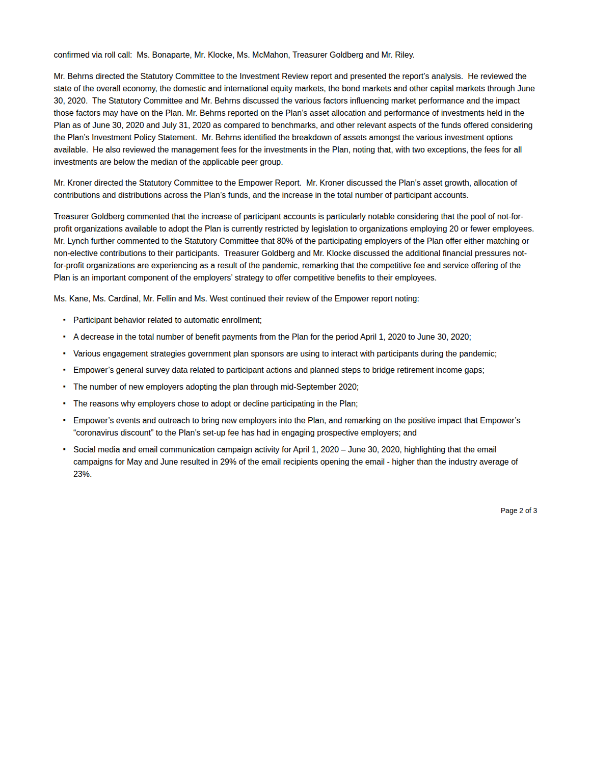confirmed via roll call: Ms. Bonaparte, Mr. Klocke, Ms. McMahon, Treasurer Goldberg and Mr. Riley.
Mr. Behrns directed the Statutory Committee to the Investment Review report and presented the report’s analysis. He reviewed the state of the overall economy, the domestic and international equity markets, the bond markets and other capital markets through June 30, 2020. The Statutory Committee and Mr. Behrns discussed the various factors influencing market performance and the impact those factors may have on the Plan. Mr. Behrns reported on the Plan’s asset allocation and performance of investments held in the Plan as of June 30, 2020 and July 31, 2020 as compared to benchmarks, and other relevant aspects of the funds offered considering the Plan’s Investment Policy Statement. Mr. Behrns identified the breakdown of assets amongst the various investment options available. He also reviewed the management fees for the investments in the Plan, noting that, with two exceptions, the fees for all investments are below the median of the applicable peer group.
Mr. Kroner directed the Statutory Committee to the Empower Report. Mr. Kroner discussed the Plan’s asset growth, allocation of contributions and distributions across the Plan’s funds, and the increase in the total number of participant accounts.
Treasurer Goldberg commented that the increase of participant accounts is particularly notable considering that the pool of not-for-profit organizations available to adopt the Plan is currently restricted by legislation to organizations employing 20 or fewer employees. Mr. Lynch further commented to the Statutory Committee that 80% of the participating employers of the Plan offer either matching or non-elective contributions to their participants. Treasurer Goldberg and Mr. Klocke discussed the additional financial pressures not-for-profit organizations are experiencing as a result of the pandemic, remarking that the competitive fee and service offering of the Plan is an important component of the employers’ strategy to offer competitive benefits to their employees.
Ms. Kane, Ms. Cardinal, Mr. Fellin and Ms. West continued their review of the Empower report noting:
Participant behavior related to automatic enrollment;
A decrease in the total number of benefit payments from the Plan for the period April 1, 2020 to June 30, 2020;
Various engagement strategies government plan sponsors are using to interact with participants during the pandemic;
Empower’s general survey data related to participant actions and planned steps to bridge retirement income gaps;
The number of new employers adopting the plan through mid-September 2020;
The reasons why employers chose to adopt or decline participating in the Plan;
Empower’s events and outreach to bring new employers into the Plan, and remarking on the positive impact that Empower’s “coronavirus discount” to the Plan’s set-up fee has had in engaging prospective employers; and
Social media and email communication campaign activity for April 1, 2020 – June 30, 2020, highlighting that the email campaigns for May and June resulted in 29% of the email recipients opening the email - higher than the industry average of 23%.
Page 2 of 3